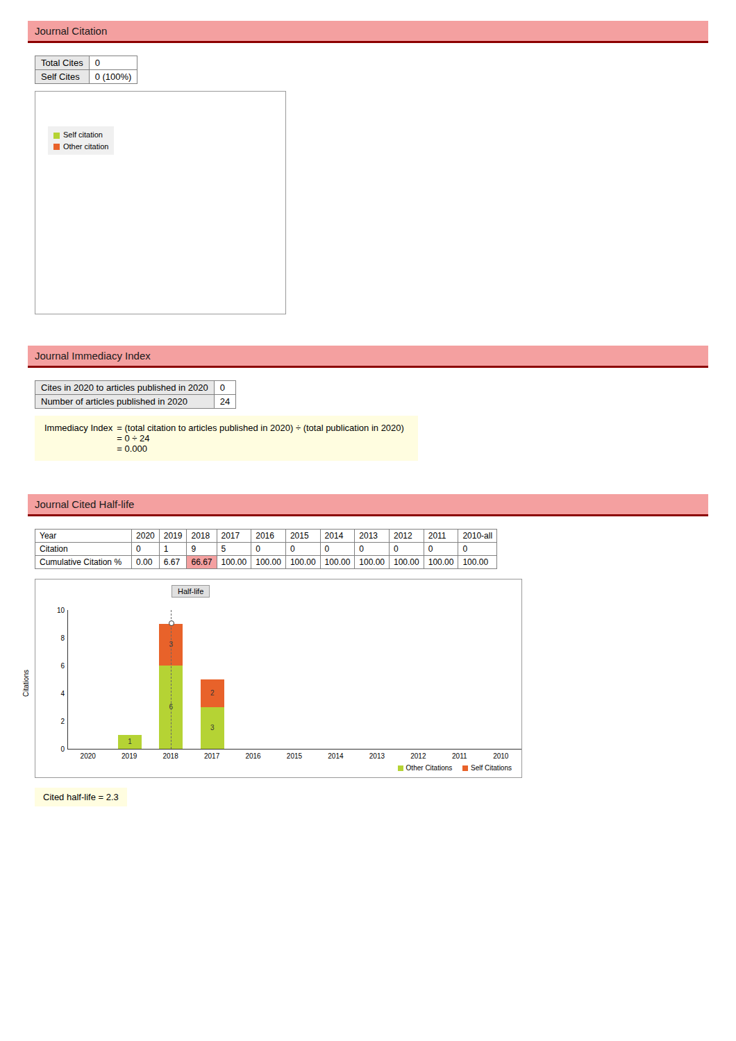Journal Citation
| Total Cites | 0 |
| Self Cites | 0 (100%) |
Self citation
Other citation
Journal Immediacy Index
| Cites in 2020 to articles published in 2020 | 0 |
| Number of articles published in 2020 | 24 |
| Immediacy Index | = (total citation to articles published in 2020) ÷ (total publication in 2020) |
| | = 0 ÷ 24 |
| | = 0.000 |
Journal Cited Half-life
| Year | 2020 | 2019 | 2018 | 2017 | 2016 | 2015 | 2014 | 2013 | 2012 | 2011 | 2010-all |
| Citation | 0 | 1 | 9 | 5 | 0 | 0 | 0 | 0 | 0 | 0 | 0 |
| Cumulative Citation % | 0.00 | 6.67 | 66.67 | 100.00 | 100.00 | 100.00 | 100.00 | 100.00 | 100.00 | 100.00 | 100.00 |
Half-life
Citations 10 8 6 4 2 0
1
3
6
2
3
2020
2019
2018
2017
2016
2015
2014
2013
2012
2011
2010
Other Citations Self Citations
Cited half-life = 2.3